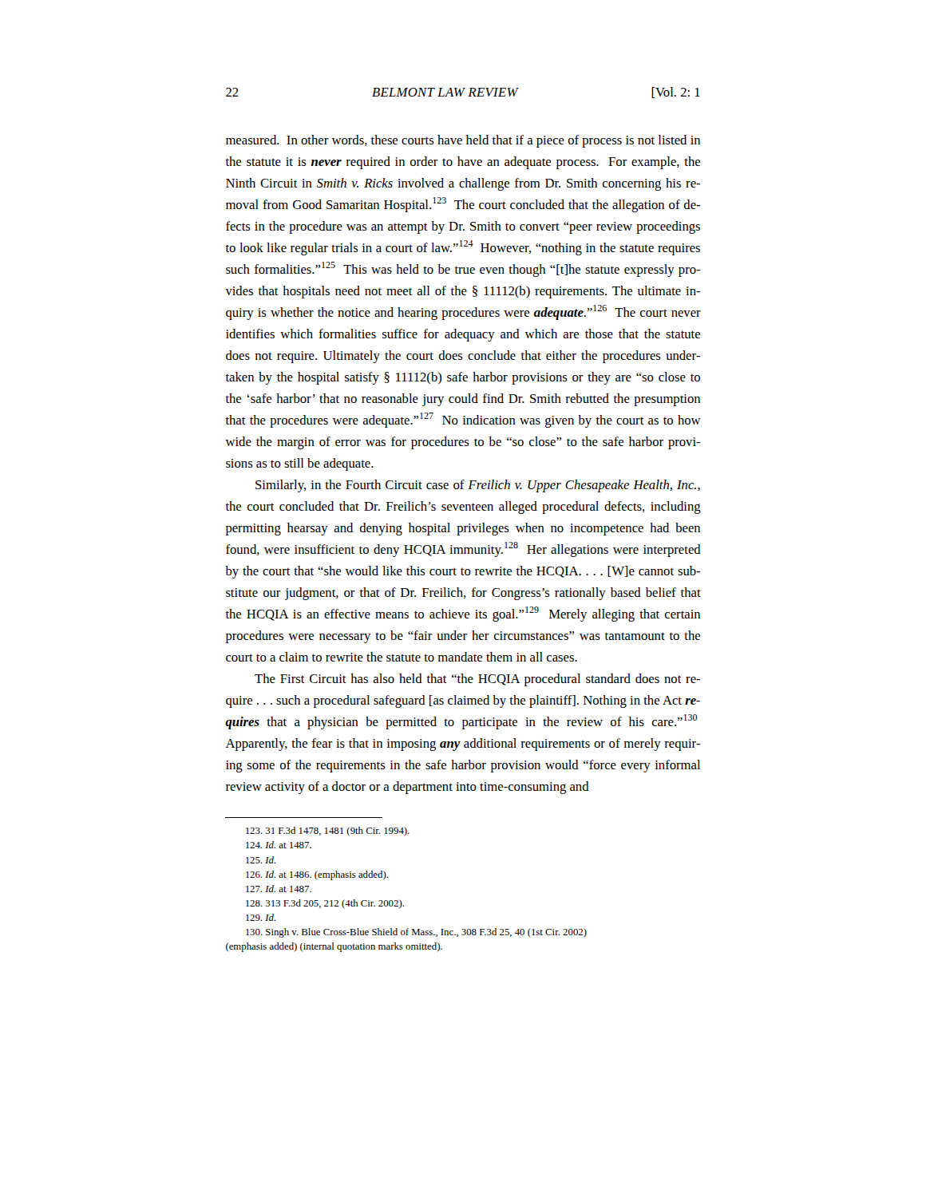22 BELMONT LAW REVIEW [Vol. 2: 1
measured. In other words, these courts have held that if a piece of process is not listed in the statute it is never required in order to have an adequate process. For example, the Ninth Circuit in Smith v. Ricks involved a challenge from Dr. Smith concerning his removal from Good Samaritan Hospital.123 The court concluded that the allegation of defects in the procedure was an attempt by Dr. Smith to convert “peer review proceedings to look like regular trials in a court of law.”124 However, “nothing in the statute requires such formalities.”125 This was held to be true even though “[t]he statute expressly provides that hospitals need not meet all of the § 11112(b) requirements. The ultimate inquiry is whether the notice and hearing procedures were adequate.”126 The court never identifies which formalities suffice for adequacy and which are those that the statute does not require. Ultimately the court does conclude that either the procedures undertaken by the hospital satisfy § 11112(b) safe harbor provisions or they are “so close to the ‘safe harbor’ that no reasonable jury could find Dr. Smith rebutted the presumption that the procedures were adequate.”127 No indication was given by the court as to how wide the margin of error was for procedures to be “so close” to the safe harbor provisions as to still be adequate.
Similarly, in the Fourth Circuit case of Freilich v. Upper Chesapeake Health, Inc., the court concluded that Dr. Freilich’s seventeen alleged procedural defects, including permitting hearsay and denying hospital privileges when no incompetence had been found, were insufficient to deny HCQIA immunity.128 Her allegations were interpreted by the court that “she would like this court to rewrite the HCQIA. . . . [W]e cannot substitute our judgment, or that of Dr. Freilich, for Congress’s rationally based belief that the HCQIA is an effective means to achieve its goal.”129 Merely alleging that certain procedures were necessary to be “fair under her circumstances” was tantamount to the court to a claim to rewrite the statute to mandate them in all cases.
The First Circuit has also held that “the HCQIA procedural standard does not require . . . such a procedural safeguard [as claimed by the plaintiff]. Nothing in the Act requires that a physician be permitted to participate in the review of his care.”130 Apparently, the fear is that in imposing any additional requirements or of merely requiring some of the requirements in the safe harbor provision would “force every informal review activity of a doctor or a department into time-consuming and
123. 31 F.3d 1478, 1481 (9th Cir. 1994).
124. Id. at 1487.
125. Id.
126. Id. at 1486. (emphasis added).
127. Id. at 1487.
128. 313 F.3d 205, 212 (4th Cir. 2002).
129. Id.
130. Singh v. Blue Cross-Blue Shield of Mass., Inc., 308 F.3d 25, 40 (1st Cir. 2002) (emphasis added) (internal quotation marks omitted).